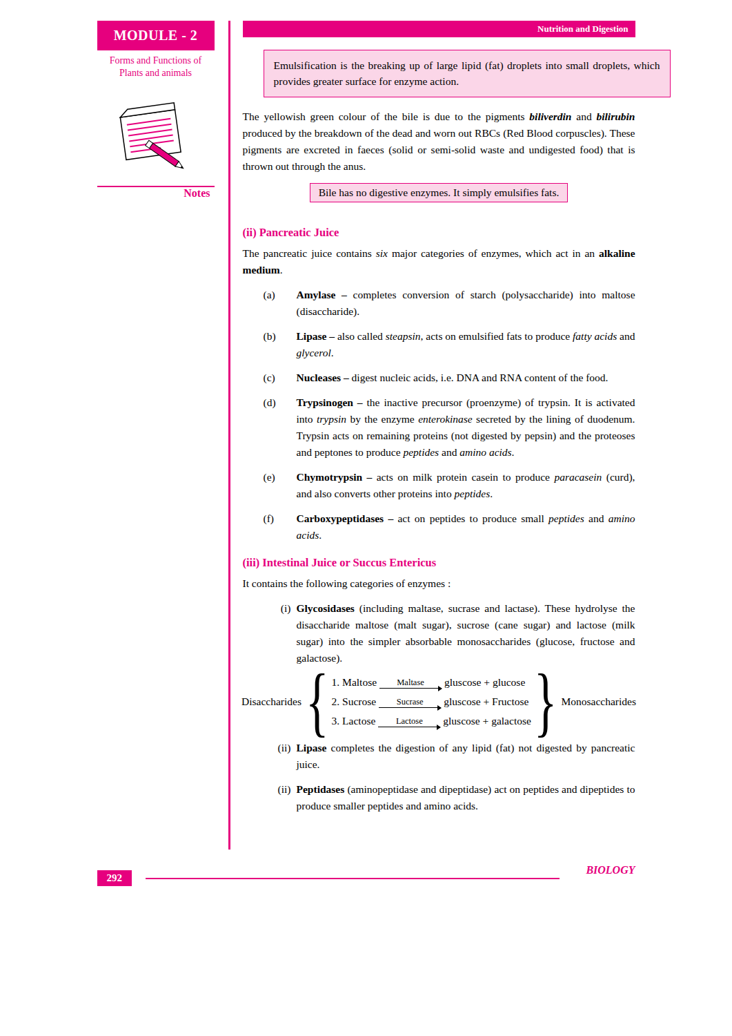MODULE - 2
Forms and Functions of
Plants and animals
Notes
Nutrition and Digestion
Emulsification is the breaking up of large lipid (fat) droplets into small droplets, which provides greater surface for enzyme action.
The yellowish green colour of the bile is due to the pigments biliverdin and bilirubin produced by the breakdown of the dead and worn out RBCs (Red Blood corpuscles). These pigments are excreted in faeces (solid or semi-solid waste and undigested food) that is thrown out through the anus.
Bile has no digestive enzymes. It simply emulsifies fats.
(ii) Pancreatic Juice
The pancreatic juice contains six major categories of enzymes, which act in an alkaline medium.
(a) Amylase – completes conversion of starch (polysaccharide) into maltose (disaccharide).
(b) Lipase – also called steapsin, acts on emulsified fats to produce fatty acids and glycerol.
(c) Nucleases – digest nucleic acids, i.e. DNA and RNA content of the food.
(d) Trypsinogen – the inactive precursor (proenzyme) of trypsin. It is activated into trypsin by the enzyme enterokinase secreted by the lining of duodenum. Trypsin acts on remaining proteins (not digested by pepsin) and the proteoses and peptones to produce peptides and amino acids.
(e) Chymotrypsin – acts on milk protein casein to produce paracasein (curd), and also converts other proteins into peptides.
(f) Carboxypeptidases – act on peptides to produce small peptides and amino acids.
(iii) Intestinal Juice or Succus Entericus
It contains the following categories of enzymes :
(i) Glycosidases (including maltase, sucrase and lactase). These hydrolyse the disaccharide maltose (malt sugar), sucrose (cane sugar) and lactose (milk sugar) into the simpler absorbable monosaccharides (glucose, fructose and galactose).
Disaccharides {
1. Maltose Maltase gluscose + glucose
2. Sucrose Sucrase gluscose + Fructose
3. Lactose Lactose gluscose + galactose
} Monosaccharides
(ii) Lipase completes the digestion of any lipid (fat) not digested by pancreatic juice.
(ii) Peptidases (aminopeptidase and dipeptidase) act on peptides and dipeptides to produce smaller peptides and amino acids.
292
BIOLOGY